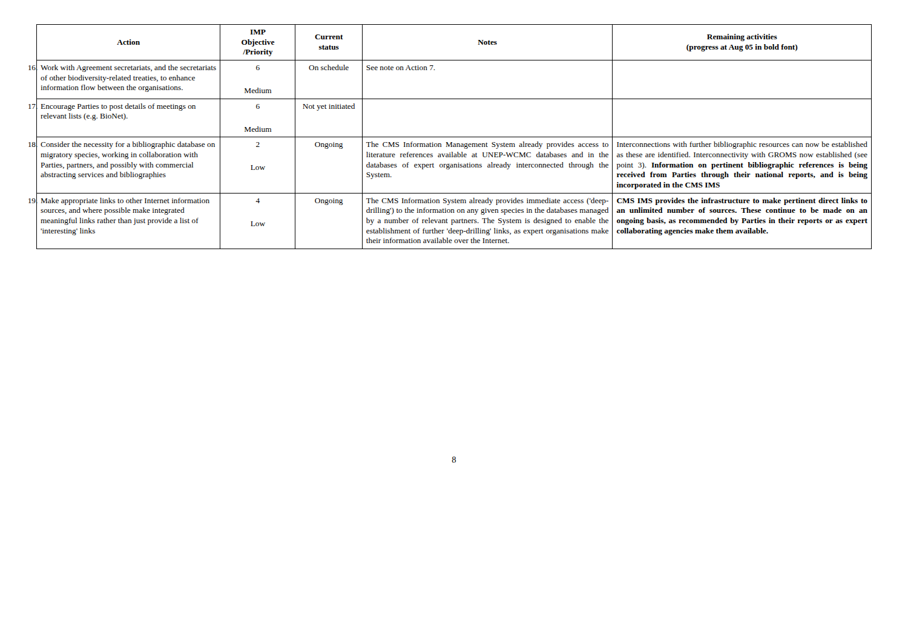| Action | IMP Objective /Priority | Current status | Notes | Remaining activities (progress at Aug 05 in bold font) |
| --- | --- | --- | --- | --- |
| 16. Work with Agreement secretariats, and the secretariats of other biodiversity-related treaties, to enhance information flow between the organisations. | 6 Medium | On schedule | See note on Action 7. | |
| 17. Encourage Parties to post details of meetings on relevant lists (e.g. BioNet). | 6 Medium | Not yet initiated | | |
| 18. Consider the necessity for a bibliographic database on migratory species, working in collaboration with Parties, partners, and possibly with commercial abstracting services and bibliographies | 2 Low | Ongoing | The CMS Information Management System already provides access to literature references available at UNEP-WCMC databases and in the databases of expert organisations already interconnected through the System. | Interconnections with further bibliographic resources can now be established as these are identified. Interconnectivity with GROMS now established (see point 3). Information on pertinent bibliographic references is being received from Parties through their national reports, and is being incorporated in the CMS IMS |
| 19. Make appropriate links to other Internet information sources, and where possible make integrated meaningful links rather than just provide a list of 'interesting' links | 4 Low | Ongoing | The CMS Information System already provides immediate access ('deep-drilling') to the information on any given species in the databases managed by a number of relevant partners. The System is designed to enable the establishment of further 'deep-drilling' links, as expert organisations make their information available over the Internet. | CMS IMS provides the infrastructure to make pertinent direct links to an unlimited number of sources. These continue to be made on an ongoing basis, as recommended by Parties in their reports or as expert collaborating agencies make them available. |
8